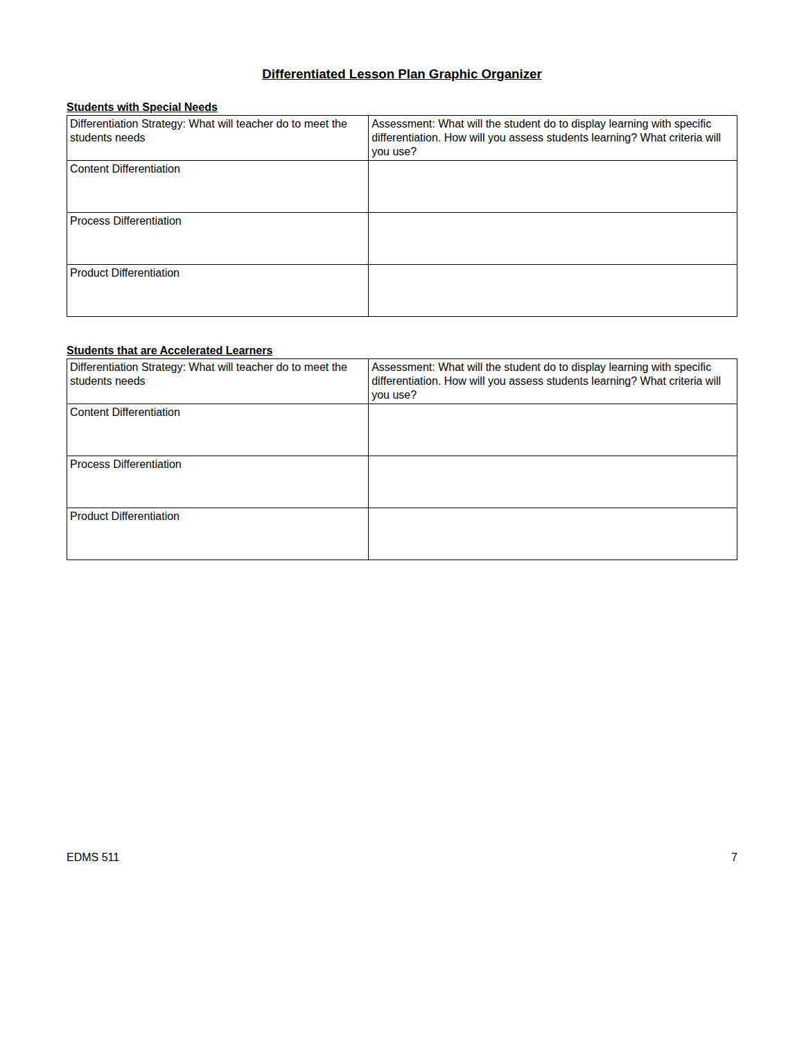Differentiated Lesson Plan Graphic Organizer
Students with Special Needs
| Differentiation Strategy: What will teacher do to meet the students needs | Assessment: What will the student do to display learning with specific differentiation. How will you assess students learning? What criteria will you use? |
| Content Differentiation | |
| Process Differentiation | |
| Product Differentiation | |
Students that are Accelerated Learners
| Differentiation Strategy: What will teacher do to meet the students needs | Assessment: What will the student do to display learning with specific differentiation. How will you assess students learning? What criteria will you use? |
| Content Differentiation | |
| Process Differentiation | |
| Product Differentiation | |
EDMS 511 7